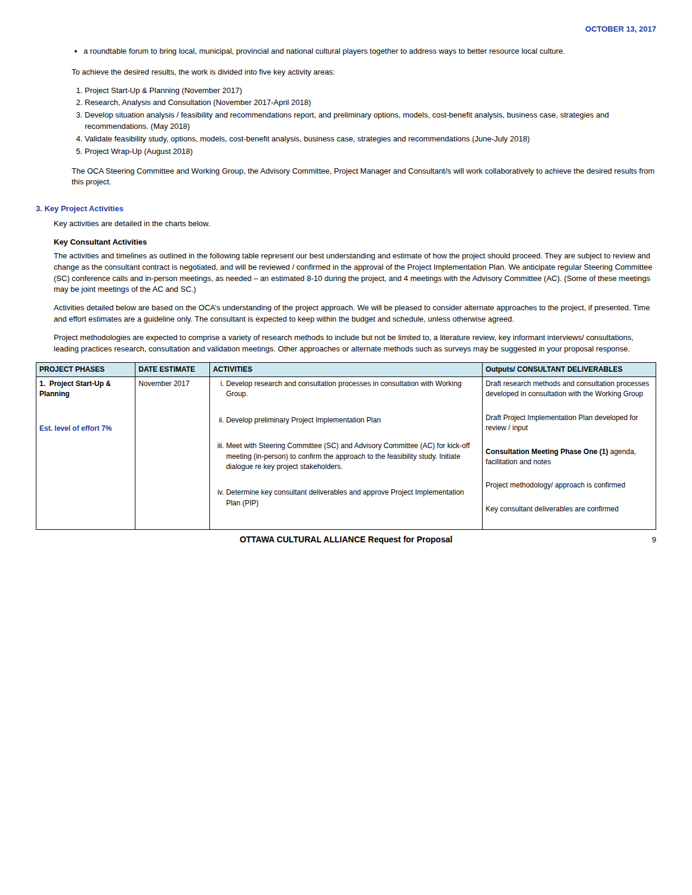OCTOBER 13, 2017
a roundtable forum to bring local, municipal, provincial and national cultural players together to address ways to better resource local culture.
To achieve the desired results, the work is divided into five key activity areas:
Project Start-Up & Planning (November 2017)
Research, Analysis and Consultation (November 2017-April 2018)
Develop situation analysis / feasibility and recommendations report, and preliminary options, models, cost-benefit analysis, business case, strategies and recommendations. (May 2018)
Validate feasibility study, options, models, cost-benefit analysis, business case, strategies and recommendations (June-July 2018)
Project Wrap-Up (August 2018)
The OCA Steering Committee and Working Group, the Advisory Committee, Project Manager and Consultant/s will work collaboratively to achieve the desired results from this project.
3. Key Project Activities
Key activities are detailed in the charts below.
Key Consultant Activities
The activities and timelines as outlined in the following table represent our best understanding and estimate of how the project should proceed. They are subject to review and change as the consultant contract is negotiated, and will be reviewed / confirmed in the approval of the Project Implementation Plan. We anticipate regular Steering Committee (SC) conference calls and in-person meetings, as needed – an estimated 8-10 during the project, and 4 meetings with the Advisory Committee (AC). (Some of these meetings may be joint meetings of the AC and SC.)
Activities detailed below are based on the OCA’s understanding of the project approach. We will be pleased to consider alternate approaches to the project, if presented. Time and effort estimates are a guideline only. The consultant is expected to keep within the budget and schedule, unless otherwise agreed.
Project methodologies are expected to comprise a variety of research methods to include but not be limited to, a literature review, key informant interviews/ consultations, leading practices research, consultation and validation meetings. Other approaches or alternate methods such as surveys may be suggested in your proposal response.
| PROJECT PHASES | DATE ESTIMATE | ACTIVITIES | Outputs/ CONSULTANT DELIVERABLES |
| --- | --- | --- | --- |
| 1. Project Start-Up & Planning Est. level of effort 7% | November 2017 | Develop research and consultation processes in consultation with Working Group. Develop preliminary Project Implementation Plan Meet with Steering Committee (SC) and Advisory Committee (AC) for kick-off meeting (in-person) to confirm the approach to the feasibility study. Initiate dialogue re key project stakeholders. Determine key consultant deliverables and approve Project Implementation Plan (PIP) | Draft research methods and consultation processes developed in consultation with the Working Group Draft Project Implementation Plan developed for review / input Consultation Meeting Phase One (1) agenda, facilitation and notes Project methodology/ approach is confirmed Key consultant deliverables are confirmed |
OTTAWA CULTURAL ALLIANCE Request for Proposal 9